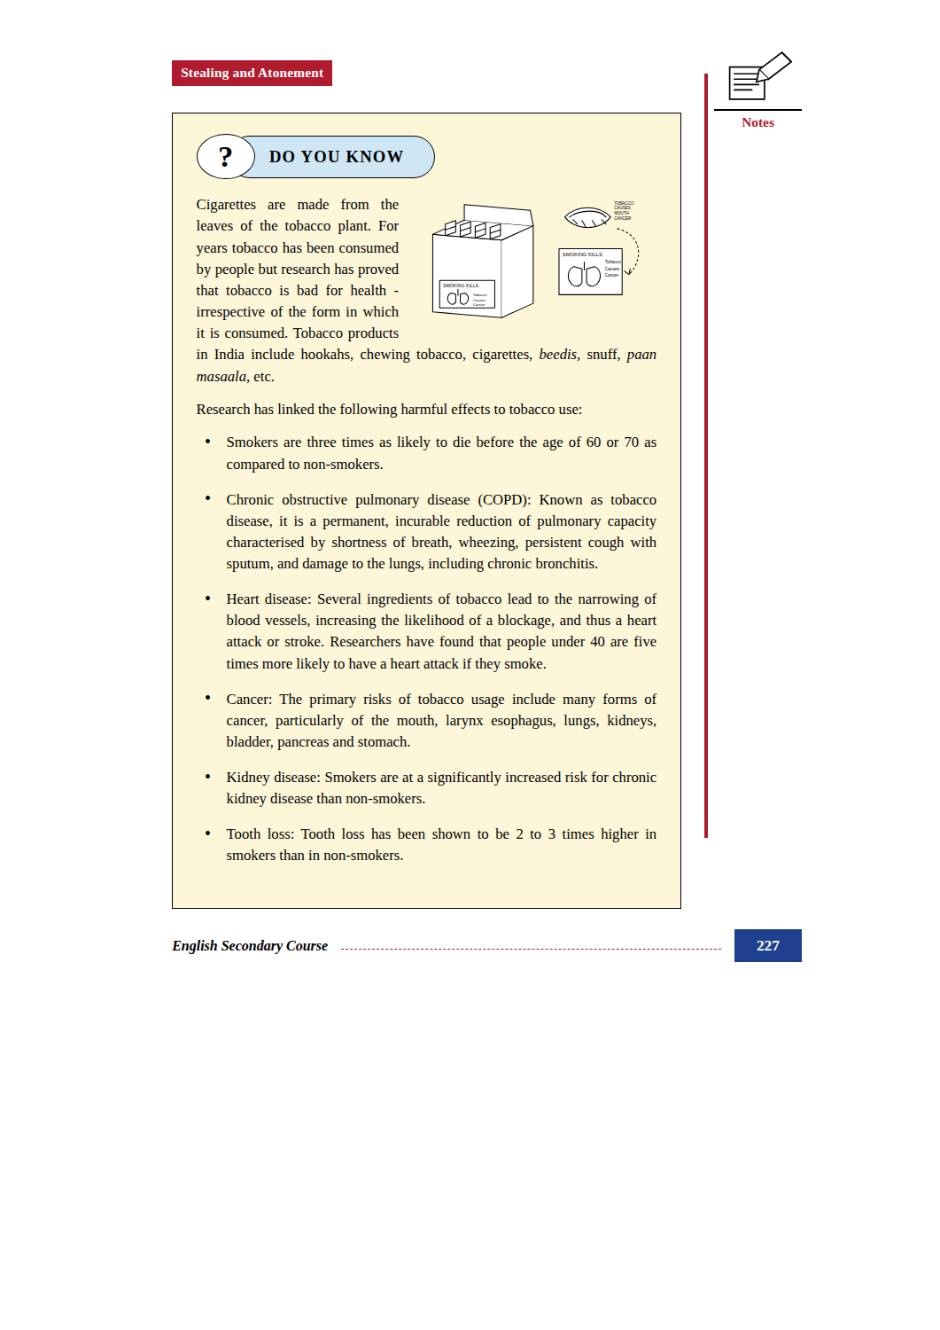Stealing and Atonement
Notes
?
DO YOU KNOW
SMOKING KILLS Tobacco Causes Cancer TOBACCO CAUSES MOUTH CANCER SMOKING KILLS Tobacco Causes Cancer
Cigarettes are made from the leaves of the tobacco plant. For years tobacco has been consumed by people but research has proved that tobacco is bad for health - irrespective of the form in which it is consumed. Tobacco products in India include hookahs, chewing tobacco, cigarettes, beedis, snuff, paan masaala, etc.
Research has linked the following harmful effects to tobacco use:
Smokers are three times as likely to die before the age of 60 or 70 as compared to non-smokers.
Chronic obstructive pulmonary disease (COPD): Known as tobacco disease, it is a permanent, incurable reduction of pulmonary capacity characterised by shortness of breath, wheezing, persistent cough with sputum, and damage to the lungs, including chronic bronchitis.
Heart disease: Several ingredients of tobacco lead to the narrowing of blood vessels, increasing the likelihood of a blockage, and thus a heart attack or stroke. Researchers have found that people under 40 are five times more likely to have a heart attack if they smoke.
Cancer: The primary risks of tobacco usage include many forms of cancer, particularly of the mouth, larynx esophagus, lungs, kidneys, bladder, pancreas and stomach.
Kidney disease: Smokers are at a significantly increased risk for chronic kidney disease than non-smokers.
Tooth loss: Tooth loss has been shown to be 2 to 3 times higher in smokers than in non-smokers.
English Secondary Course 227